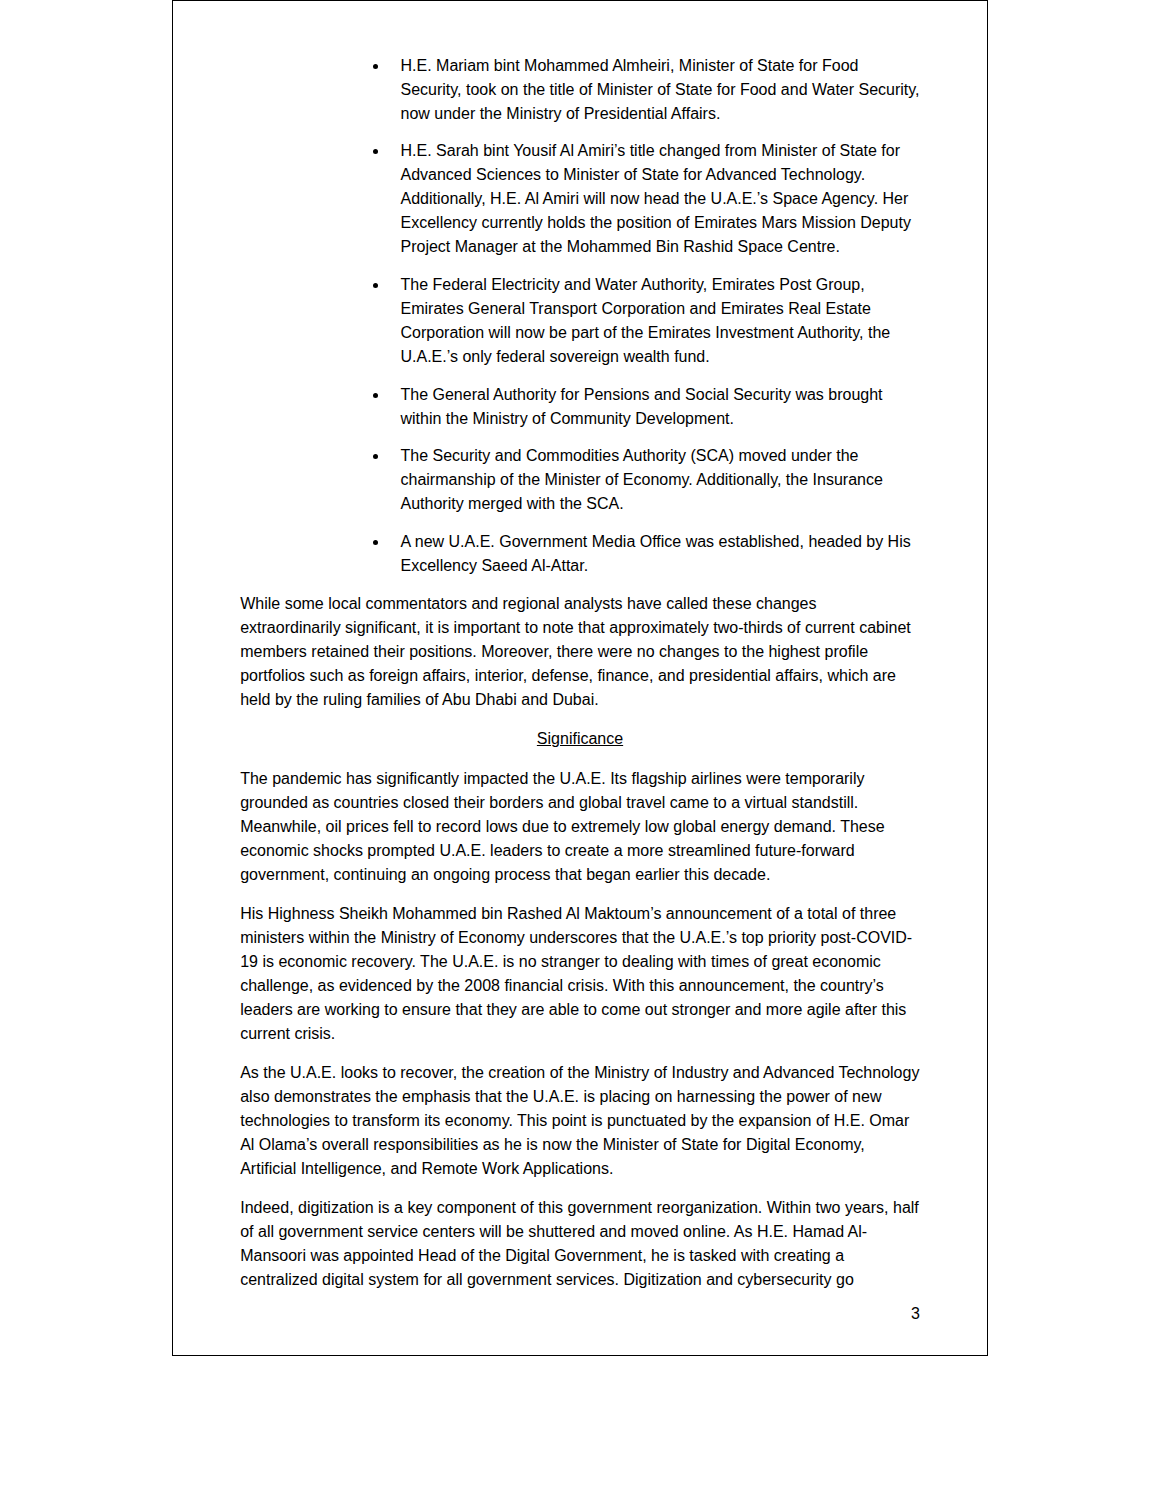H.E. Mariam bint Mohammed Almheiri, Minister of State for Food Security, took on the title of Minister of State for Food and Water Security, now under the Ministry of Presidential Affairs.
H.E. Sarah bint Yousif Al Amiri’s title changed from Minister of State for Advanced Sciences to Minister of State for Advanced Technology. Additionally, H.E. Al Amiri will now head the U.A.E.’s Space Agency. Her Excellency currently holds the position of Emirates Mars Mission Deputy Project Manager at the Mohammed Bin Rashid Space Centre.
The Federal Electricity and Water Authority, Emirates Post Group, Emirates General Transport Corporation and Emirates Real Estate Corporation will now be part of the Emirates Investment Authority, the U.A.E.’s only federal sovereign wealth fund.
The General Authority for Pensions and Social Security was brought within the Ministry of Community Development.
The Security and Commodities Authority (SCA) moved under the chairmanship of the Minister of Economy. Additionally, the Insurance Authority merged with the SCA.
A new U.A.E. Government Media Office was established, headed by His Excellency Saeed Al-Attar.
While some local commentators and regional analysts have called these changes extraordinarily significant, it is important to note that approximately two-thirds of current cabinet members retained their positions. Moreover, there were no changes to the highest profile portfolios such as foreign affairs, interior, defense, finance, and presidential affairs, which are held by the ruling families of Abu Dhabi and Dubai.
Significance
The pandemic has significantly impacted the U.A.E. Its flagship airlines were temporarily grounded as countries closed their borders and global travel came to a virtual standstill. Meanwhile, oil prices fell to record lows due to extremely low global energy demand. These economic shocks prompted U.A.E. leaders to create a more streamlined future-forward government, continuing an ongoing process that began earlier this decade.
His Highness Sheikh Mohammed bin Rashed Al Maktoum’s announcement of a total of three ministers within the Ministry of Economy underscores that the U.A.E.’s top priority post-COVID-19 is economic recovery. The U.A.E. is no stranger to dealing with times of great economic challenge, as evidenced by the 2008 financial crisis. With this announcement, the country’s leaders are working to ensure that they are able to come out stronger and more agile after this current crisis.
As the U.A.E. looks to recover, the creation of the Ministry of Industry and Advanced Technology also demonstrates the emphasis that the U.A.E. is placing on harnessing the power of new technologies to transform its economy. This point is punctuated by the expansion of H.E. Omar Al Olama’s overall responsibilities as he is now the Minister of State for Digital Economy, Artificial Intelligence, and Remote Work Applications.
Indeed, digitization is a key component of this government reorganization. Within two years, half of all government service centers will be shuttered and moved online. As H.E. Hamad Al-Mansoori was appointed Head of the Digital Government, he is tasked with creating a centralized digital system for all government services. Digitization and cybersecurity go
3